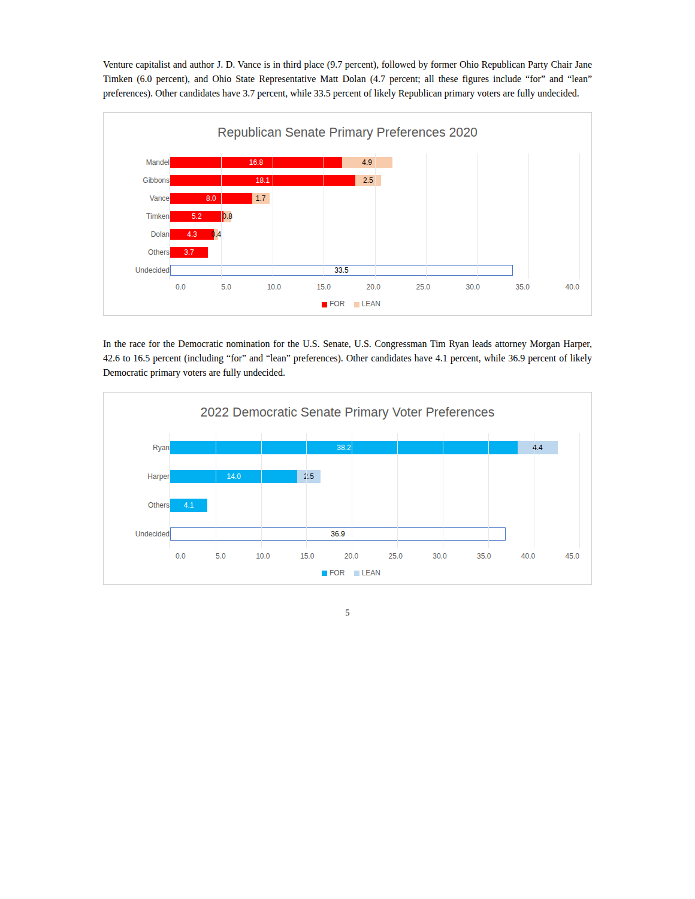Venture capitalist and author J. D. Vance is in third place (9.7 percent), followed by former Ohio Republican Party Chair Jane Timken (6.0 percent), and Ohio State Representative Matt Dolan (4.7 percent; all these figures include “for” and “lean” preferences). Other candidates have 3.7 percent, while 33.5 percent of likely Republican primary voters are fully undecided.
Republican Senate Primary Preferences 2020
| Mandel | 16.8 4.9 |
| Gibbons | 18.1 2.5 |
| Vance | 8.0 1.7 |
| Timken | 5.2 0.8 |
| Dolan | 4.3 0.4 |
| Others | 3.7 |
| Undecided | 33.5 |
0.05.010.015.020.0 25.030.035.040.0
FOR LEAN
In the race for the Democratic nomination for the U.S. Senate, U.S. Congressman Tim Ryan leads attorney Morgan Harper, 42.6 to 16.5 percent (including “for” and “lean” preferences). Other candidates have 4.1 percent, while 36.9 percent of likely Democratic primary voters are fully undecided.
2022 Democratic Senate Primary Voter Preferences
| Ryan | 38.2 4.4 |
| Harper | 14.0 2.5 |
| Others | 4.1 |
| Undecided | 36.9 |
0.05.010.015.020.0 25.030.035.040.045.0
FOR LEAN
5